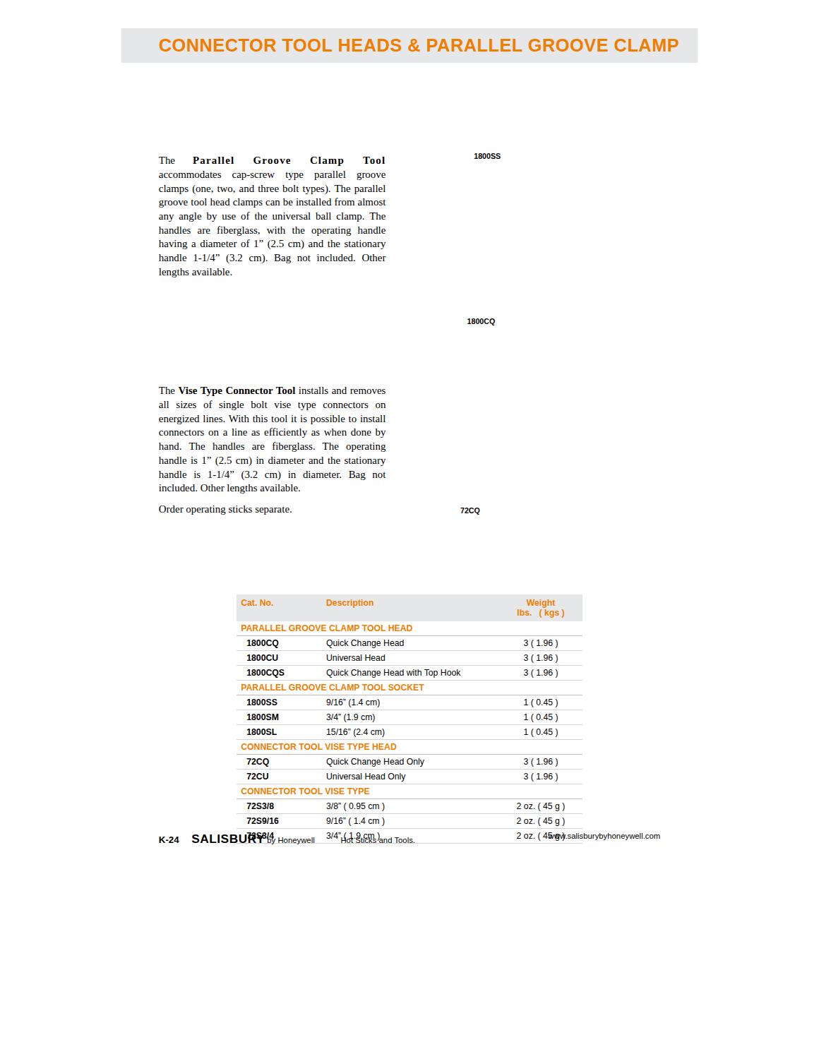Connector Tool Heads & Parallel Groove Clamp
The Parallel Groove Clamp Tool accommodates cap-screw type parallel groove clamps (one, two, and three bolt types). The parallel groove tool head clamps can be installed from almost any angle by use of the universal ball clamp. The handles are fiberglass, with the operating handle having a diameter of 1” (2.5 cm) and the stationary handle 1-1/4” (3.2 cm). Bag not included. Other lengths available.
1800SS
1800CQ
The Vise Type Connector Tool installs and removes all sizes of single bolt vise type connectors on energized lines. With this tool it is possible to install connectors on a line as efficiently as when done by hand. The handles are fiberglass. The operating handle is 1” (2.5 cm) in diameter and the stationary handle is 1-1/4” (3.2 cm) in diameter. Bag not included. Other lengths available.
Order operating sticks separate.
72CQ
| Cat. No. | Description | Weight lbs. ( kgs ) |
| --- | --- | --- |
| PARALLEL GROOVE CLAMP TOOL HEAD |
| 1800CQ | Quick Change Head | 3 ( 1.96 ) |
| 1800CU | Universal Head | 3 ( 1.96 ) |
| 1800CQS | Quick Change Head with Top Hook | 3 ( 1.96 ) |
| PARALLEL GROOVE CLAMP TOOL SOCKET |
| 1800SS | 9/16” (1.4 cm) | 1 ( 0.45 ) |
| 1800SM | 3/4” (1.9 cm) | 1 ( 0.45 ) |
| 1800SL | 15/16” (2.4 cm) | 1 ( 0.45 ) |
| CONNECTOR TOOL VISE TYPE HEAD |
| 72CQ | Quick Change Head Only | 3 ( 1.96 ) |
| 72CU | Universal Head Only | 3 ( 1.96 ) |
| CONNECTOR TOOL VISE TYPE |
| 72S3/8 | 3/8” ( 0.95 cm ) | 2 oz. ( 45 g ) |
| 72S9/16 | 9/16” ( 1.4 cm ) | 2 oz. ( 45 g ) |
| 72S3/4 | 3/4” ( 1.9 cm ) | 2 oz. ( 45 g ) |
K-24 SALISBURY by Honeywell Hot Sticks and Tools. www.salisburybyhoneywell.com